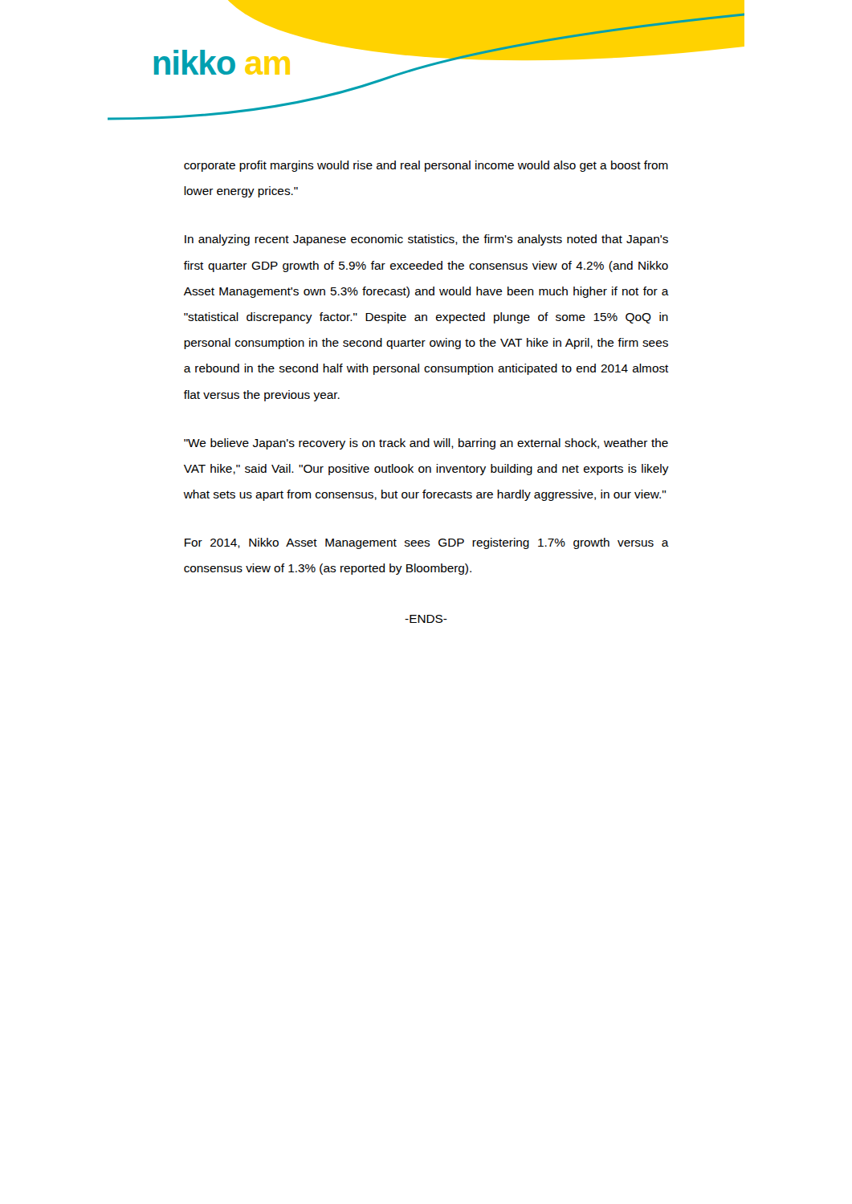nikko am
corporate profit margins would rise and real personal income would also get a boost from lower energy prices."
In analyzing recent Japanese economic statistics, the firm's analysts noted that Japan's first quarter GDP growth of 5.9% far exceeded the consensus view of 4.2% (and Nikko Asset Management's own 5.3% forecast) and would have been much higher if not for a "statistical discrepancy factor." Despite an expected plunge of some 15% QoQ in personal consumption in the second quarter owing to the VAT hike in April, the firm sees a rebound in the second half with personal consumption anticipated to end 2014 almost flat versus the previous year.
"We believe Japan's recovery is on track and will, barring an external shock, weather the VAT hike," said Vail. "Our positive outlook on inventory building and net exports is likely what sets us apart from consensus, but our forecasts are hardly aggressive, in our view."
For 2014, Nikko Asset Management sees GDP registering 1.7% growth versus a consensus view of 1.3% (as reported by Bloomberg).
-ENDS-